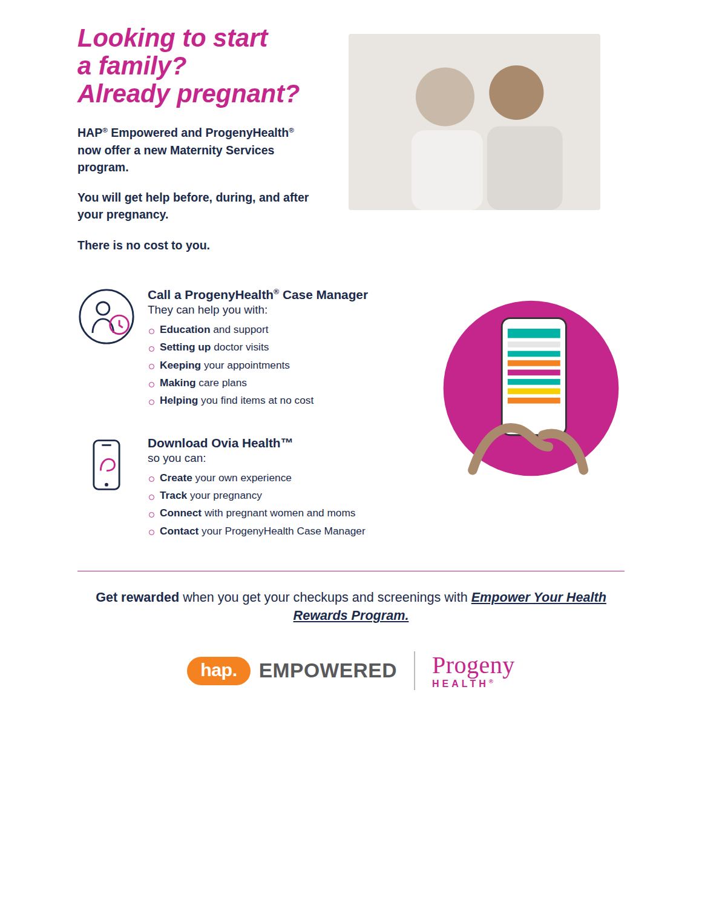Looking to start
a family?
Already pregnant?
HAP® Empowered and ProgenyHealth® now offer a new Maternity Services program.
You will get help before, during, and after your pregnancy.
There is no cost to you.
Call a ProgenyHealth® Case Manager
They can help you with:
Education and support
Setting up doctor visits
Keeping your appointments
Making care plans
Helping you find items at no cost
Download Ovia Health™
so you can:
Create your own experience
Track your pregnancy
Connect with pregnant women and moms
Contact your ProgenyHealth Case Manager
Get rewarded when you get your checkups and screenings with Empower Your Health Rewards Program.
hap. EMPOWERED
Progeny
HEALTH®